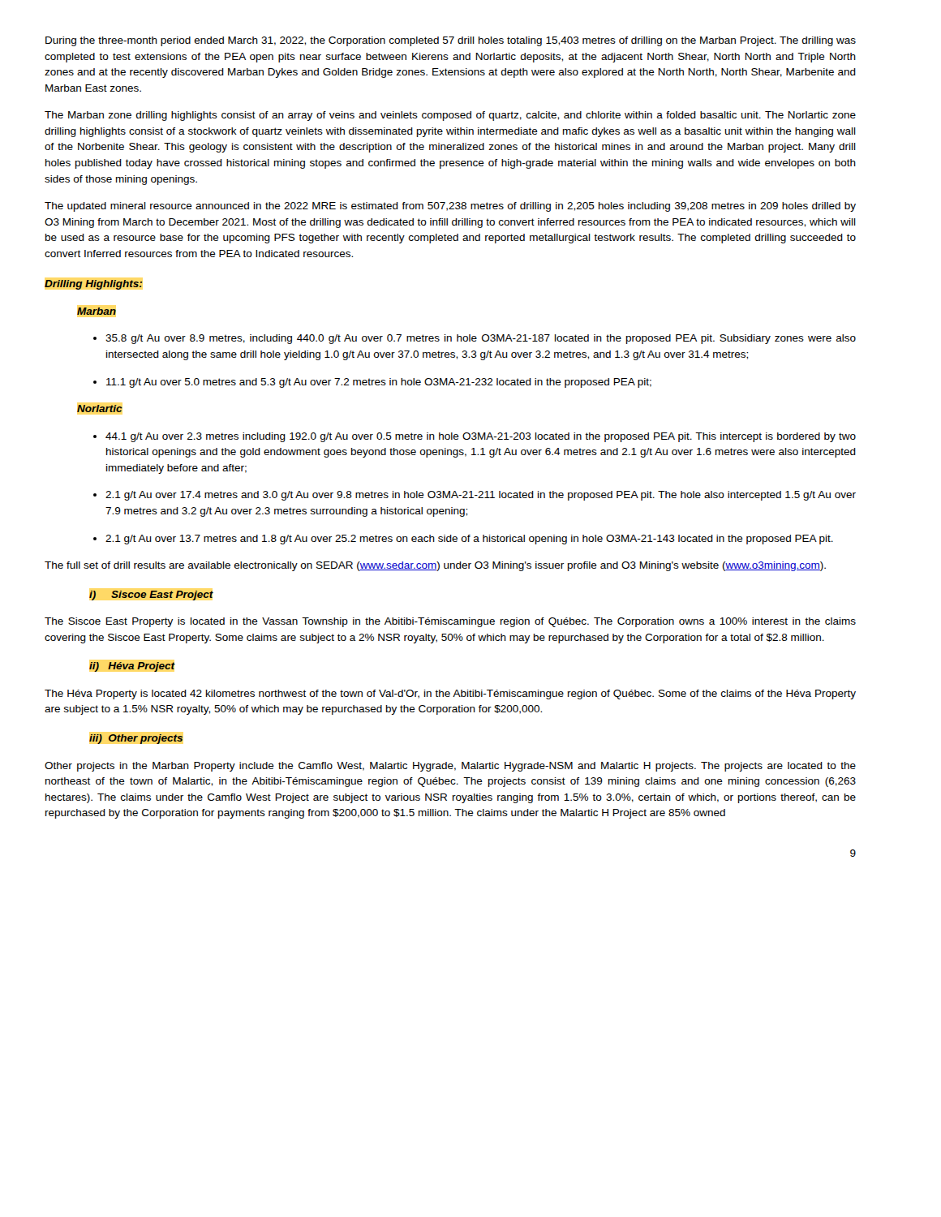During the three-month period ended March 31, 2022, the Corporation completed 57 drill holes totaling 15,403 metres of drilling on the Marban Project. The drilling was completed to test extensions of the PEA open pits near surface between Kierens and Norlartic deposits, at the adjacent North Shear, North North and Triple North zones and at the recently discovered Marban Dykes and Golden Bridge zones. Extensions at depth were also explored at the North North, North Shear, Marbenite and Marban East zones.
The Marban zone drilling highlights consist of an array of veins and veinlets composed of quartz, calcite, and chlorite within a folded basaltic unit. The Norlartic zone drilling highlights consist of a stockwork of quartz veinlets with disseminated pyrite within intermediate and mafic dykes as well as a basaltic unit within the hanging wall of the Norbenite Shear. This geology is consistent with the description of the mineralized zones of the historical mines in and around the Marban project. Many drill holes published today have crossed historical mining stopes and confirmed the presence of high-grade material within the mining walls and wide envelopes on both sides of those mining openings.
The updated mineral resource announced in the 2022 MRE is estimated from 507,238 metres of drilling in 2,205 holes including 39,208 metres in 209 holes drilled by O3 Mining from March to December 2021. Most of the drilling was dedicated to infill drilling to convert inferred resources from the PEA to indicated resources, which will be used as a resource base for the upcoming PFS together with recently completed and reported metallurgical testwork results. The completed drilling succeeded to convert Inferred resources from the PEA to Indicated resources.
Drilling Highlights:
Marban
35.8 g/t Au over 8.9 metres, including 440.0 g/t Au over 0.7 metres in hole O3MA-21-187 located in the proposed PEA pit. Subsidiary zones were also intersected along the same drill hole yielding 1.0 g/t Au over 37.0 metres, 3.3 g/t Au over 3.2 metres, and 1.3 g/t Au over 31.4 metres;
11.1 g/t Au over 5.0 metres and 5.3 g/t Au over 7.2 metres in hole O3MA-21-232 located in the proposed PEA pit;
Norlartic
44.1 g/t Au over 2.3 metres including 192.0 g/t Au over 0.5 metre in hole O3MA-21-203 located in the proposed PEA pit. This intercept is bordered by two historical openings and the gold endowment goes beyond those openings, 1.1 g/t Au over 6.4 metres and 2.1 g/t Au over 1.6 metres were also intercepted immediately before and after;
2.1 g/t Au over 17.4 metres and 3.0 g/t Au over 9.8 metres in hole O3MA-21-211 located in the proposed PEA pit. The hole also intercepted 1.5 g/t Au over 7.9 metres and 3.2 g/t Au over 2.3 metres surrounding a historical opening;
2.1 g/t Au over 13.7 metres and 1.8 g/t Au over 25.2 metres on each side of a historical opening in hole O3MA-21-143 located in the proposed PEA pit.
The full set of drill results are available electronically on SEDAR (www.sedar.com) under O3 Mining's issuer profile and O3 Mining's website (www.o3mining.com).
i) Siscoe East Project
The Siscoe East Property is located in the Vassan Township in the Abitibi-Témiscamingue region of Québec. The Corporation owns a 100% interest in the claims covering the Siscoe East Property. Some claims are subject to a 2% NSR royalty, 50% of which may be repurchased by the Corporation for a total of $2.8 million.
ii) Héva Project
The Héva Property is located 42 kilometres northwest of the town of Val-d'Or, in the Abitibi-Témiscamingue region of Québec. Some of the claims of the Héva Property are subject to a 1.5% NSR royalty, 50% of which may be repurchased by the Corporation for $200,000.
iii) Other projects
Other projects in the Marban Property include the Camflo West, Malartic Hygrade, Malartic Hygrade-NSM and Malartic H projects. The projects are located to the northeast of the town of Malartic, in the Abitibi-Témiscamingue region of Québec. The projects consist of 139 mining claims and one mining concession (6,263 hectares). The claims under the Camflo West Project are subject to various NSR royalties ranging from 1.5% to 3.0%, certain of which, or portions thereof, can be repurchased by the Corporation for payments ranging from $200,000 to $1.5 million. The claims under the Malartic H Project are 85% owned
9